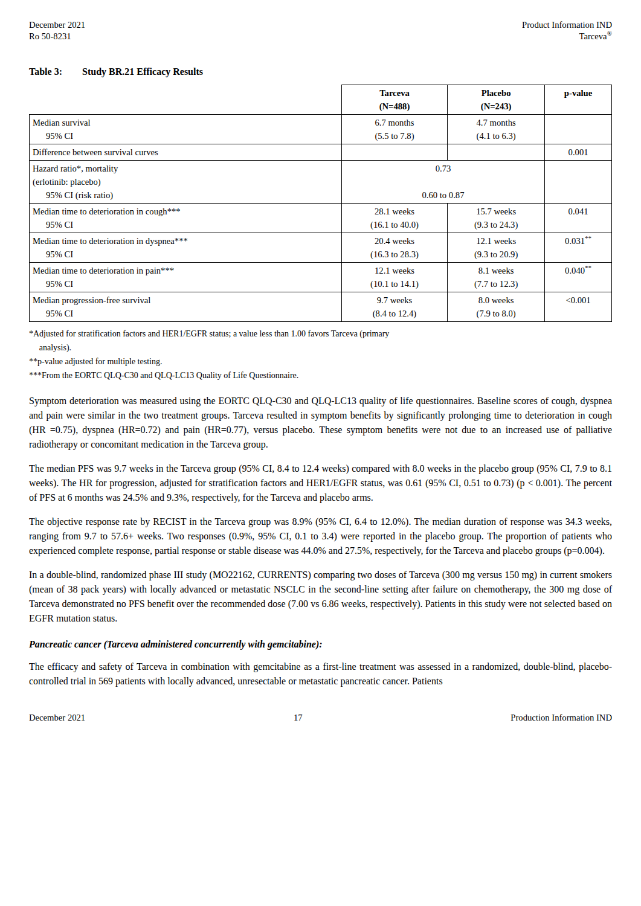December 2021
Ro 50-8231
Product Information IND
Tarceva®
Table 3: Study BR.21 Efficacy Results
| | Tarceva (N=488) | Placebo (N=243) | p-value |
| --- | --- | --- | --- |
| Median survival 95% CI | 6.7 months (5.5 to 7.8) | 4.7 months (4.1 to 6.3) | |
| Difference between survival curves | | | 0.001 |
| Hazard ratio*, mortality (erlotinib: placebo) 95% CI (risk ratio) | 0.73 0.60 to 0.87 | |
| Median time to deterioration in cough*** 95% CI | 28.1 weeks (16.1 to 40.0) | 15.7 weeks (9.3 to 24.3) | 0.041 |
| Median time to deterioration in dyspnea*** 95% CI | 20.4 weeks (16.3 to 28.3) | 12.1 weeks (9.3 to 20.9) | 0.031 ** |
| Median time to deterioration in pain*** 95% CI | 12.1 weeks (10.1 to 14.1) | 8.1 weeks (7.7 to 12.3) | 0.040 ** |
| Median progression-free survival 95% CI | 9.7 weeks (8.4 to 12.4) | 8.0 weeks (7.9 to 8.0) | <0.001 |
*Adjusted for stratification factors and HER1/EGFR status; a value less than 1.00 favors Tarceva (primary
analysis).
**p-value adjusted for multiple testing.
***From the EORTC QLQ-C30 and QLQ-LC13 Quality of Life Questionnaire.
Symptom deterioration was measured using the EORTC QLQ-C30 and QLQ-LC13 quality of life questionnaires. Baseline scores of cough, dyspnea and pain were similar in the two treatment groups. Tarceva resulted in symptom benefits by significantly prolonging time to deterioration in cough (HR =0.75), dyspnea (HR=0.72) and pain (HR=0.77), versus placebo. These symptom benefits were not due to an increased use of palliative radiotherapy or concomitant medication in the Tarceva group.
The median PFS was 9.7 weeks in the Tarceva group (95% CI, 8.4 to 12.4 weeks) compared with 8.0 weeks in the placebo group (95% CI, 7.9 to 8.1 weeks). The HR for progression, adjusted for stratification factors and HER1/EGFR status, was 0.61 (95% CI, 0.51 to 0.73) (p < 0.001). The percent of PFS at 6 months was 24.5% and 9.3%, respectively, for the Tarceva and placebo arms.
The objective response rate by RECIST in the Tarceva group was 8.9% (95% CI, 6.4 to 12.0%). The median duration of response was 34.3 weeks, ranging from 9.7 to 57.6+ weeks. Two responses (0.9%, 95% CI, 0.1 to 3.4) were reported in the placebo group. The proportion of patients who experienced complete response, partial response or stable disease was 44.0% and 27.5%, respectively, for the Tarceva and placebo groups (p=0.004).
In a double-blind, randomized phase III study (MO22162, CURRENTS) comparing two doses of Tarceva (300 mg versus 150 mg) in current smokers (mean of 38 pack years) with locally advanced or metastatic NSCLC in the second-line setting after failure on chemotherapy, the 300 mg dose of Tarceva demonstrated no PFS benefit over the recommended dose (7.00 vs 6.86 weeks, respectively). Patients in this study were not selected based on EGFR mutation status.
Pancreatic cancer (Tarceva administered concurrently with gemcitabine):
The efficacy and safety of Tarceva in combination with gemcitabine as a first-line treatment was assessed in a randomized, double-blind, placebo-controlled trial in 569 patients with locally advanced, unresectable or metastatic pancreatic cancer. Patients
December 2021
17
Production Information IND